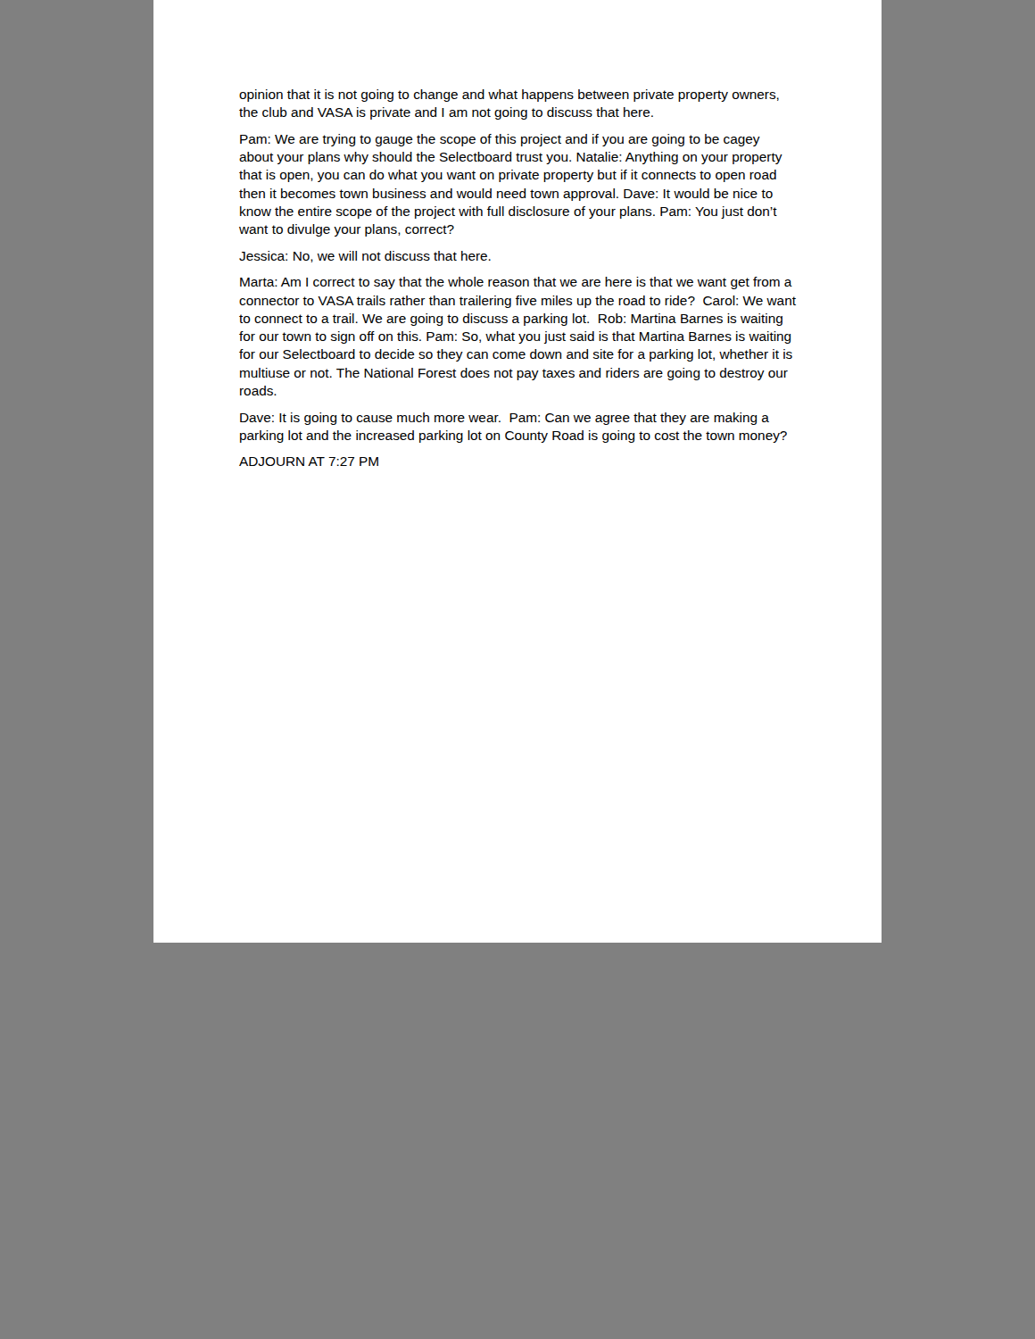opinion that it is not going to change and what happens between private property owners, the club and VASA is private and I am not going to discuss that here.
Pam: We are trying to gauge the scope of this project and if you are going to be cagey about your plans why should the Selectboard trust you. Natalie: Anything on your property that is open, you can do what you want on private property but if it connects to open road then it becomes town business and would need town approval. Dave: It would be nice to know the entire scope of the project with full disclosure of your plans. Pam: You just don’t want to divulge your plans, correct?
Jessica: No, we will not discuss that here.
Marta: Am I correct to say that the whole reason that we are here is that we want get from a connector to VASA trails rather than trailering five miles up the road to ride? Carol: We want to connect to a trail. We are going to discuss a parking lot. Rob: Martina Barnes is waiting for our town to sign off on this. Pam: So, what you just said is that Martina Barnes is waiting for our Selectboard to decide so they can come down and site for a parking lot, whether it is multiuse or not. The National Forest does not pay taxes and riders are going to destroy our roads.
Dave: It is going to cause much more wear. Pam: Can we agree that they are making a parking lot and the increased parking lot on County Road is going to cost the town money?
ADJOURN AT 7:27 PM